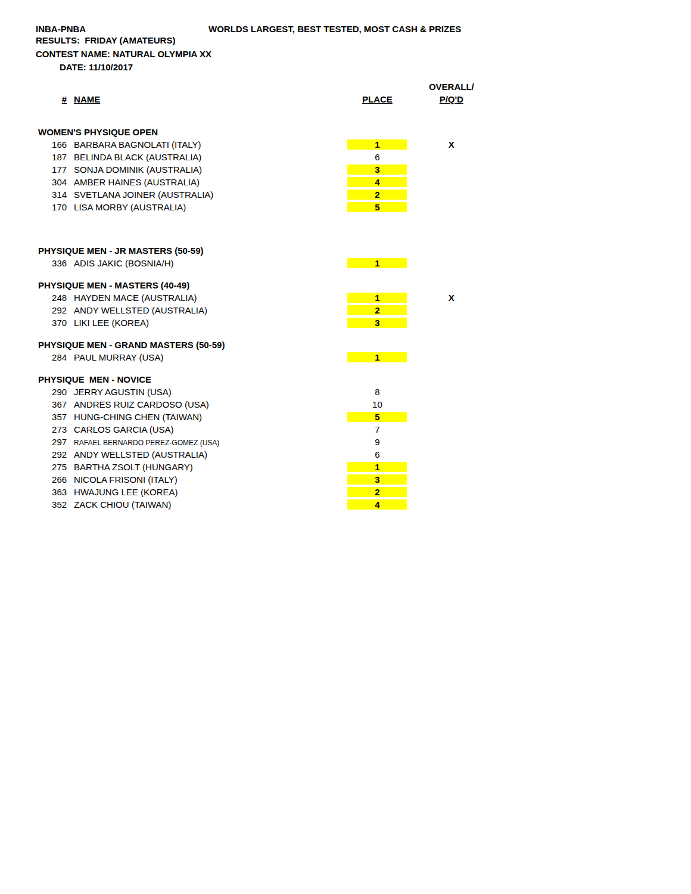INBA-PNBA
WORLDS LARGEST, BEST TESTED, MOST CASH & PRIZES
RESULTS: FRIDAY (AMATEURS)
CONTEST NAME: NATURAL OLYMPIA XX
DATE: 11/10/2017
| | | | OVERALL/ |
| # | NAME | PLACE | P/Q'D |
| WOMEN'S PHYSIQUE OPEN |
| 166 | BARBARA BAGNOLATI (ITALY) | 1 | X |
| 187 | BELINDA BLACK (AUSTRALIA) | 6 | |
| 177 | SONJA DOMINIK (AUSTRALIA) | 3 | |
| 304 | AMBER HAINES (AUSTRALIA) | 4 | |
| 314 | SVETLANA JOINER (AUSTRALIA) | 2 | |
| 170 | LISA MORBY (AUSTRALIA) | 5 | |
| PHYSIQUE MEN - JR MASTERS (50-59) |
| 336 | ADIS JAKIC (BOSNIA/H) | 1 | |
| PHYSIQUE MEN - MASTERS (40-49) |
| 248 | HAYDEN MACE (AUSTRALIA) | 1 | X |
| 292 | ANDY WELLSTED (AUSTRALIA) | 2 | |
| 370 | LIKI LEE (KOREA) | 3 | |
| PHYSIQUE MEN - GRAND MASTERS (50-59) |
| 284 | PAUL MURRAY (USA) | 1 | |
| PHYSIQUE MEN - NOVICE |
| 290 | JERRY AGUSTIN (USA) | 8 | |
| 367 | ANDRES RUIZ CARDOSO (USA) | 10 | |
| 357 | HUNG-CHING CHEN (TAIWAN) | 5 | |
| 273 | CARLOS GARCIA (USA) | 7 | |
| 297 | RAFAEL BERNARDO PEREZ-GOMEZ (USA) | 9 | |
| 292 | ANDY WELLSTED (AUSTRALIA) | 6 | |
| 275 | BARTHA ZSOLT (HUNGARY) | 1 | |
| 266 | NICOLA FRISONI (ITALY) | 3 | |
| 363 | HWAJUNG LEE (KOREA) | 2 | |
| 352 | ZACK CHIOU (TAIWAN) | 4 | |